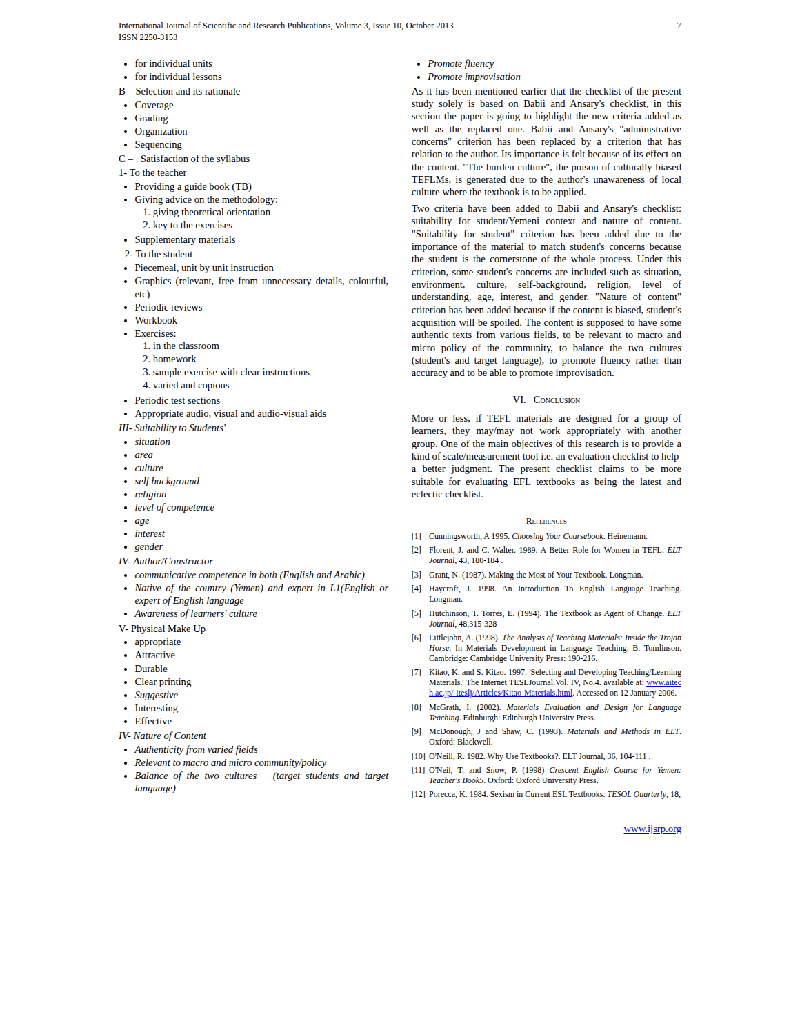International Journal of Scientific and Research Publications, Volume 3, Issue 10, October 2013
ISSN 2250-3153
7
for individual units
for individual lessons
B – Selection and its rationale
Coverage
Grading
Organization
Sequencing
C – Satisfaction of the syllabus
1- To the teacher
Providing a guide book (TB)
Giving advice on the methodology:
giving theoretical orientation
key to the exercises
Supplementary materials
2- To the student
Piecemeal, unit by unit instruction
Graphics (relevant, free from unnecessary details, colourful, etc)
Periodic reviews
Workbook
Exercises:
in the classroom
homework
sample exercise with clear instructions
varied and copious
Periodic test sections
Appropriate audio, visual and audio-visual aids
III- Suitability to Students'
situation
area
culture
self background
religion
level of competence
age
interest
gender
IV- Author/Constructor
communicative competence in both (English and Arabic)
Native of the country (Yemen) and expert in L1(English or expert of English language
Awareness of learners' culture
V- Physical Make Up
appropriate
Attractive
Durable
Clear printing
Suggestive
Interesting
Effective
IV- Nature of Content
Authenticity from varied fields
Relevant to macro and micro community/policy
Balance of the two cultures (target students and target language)
Promote fluency
Promote improvisation
As it has been mentioned earlier that the checklist of the present study solely is based on Babii and Ansary's checklist, in this section the paper is going to highlight the new criteria added as well as the replaced one. Babii and Ansary's "administrative concerns" criterion has been replaced by a criterion that has relation to the author. Its importance is felt because of its effect on the content. "The burden culture", the poison of culturally biased TEFLMs, is generated due to the author's unawareness of local culture where the textbook is to be applied.
Two criteria have been added to Babii and Ansary's checklist: suitability for student/Yemeni context and nature of content. "Suitability for student" criterion has been added due to the importance of the material to match student's concerns because the student is the cornerstone of the whole process. Under this criterion, some student's concerns are included such as situation, environment, culture, self-background, religion, level of understanding, age, interest, and gender. "Nature of content" criterion has been added because if the content is biased, student's acquisition will be spoiled. The content is supposed to have some authentic texts from various fields, to be relevant to macro and micro policy of the community, to balance the two cultures (student's and target language), to promote fluency rather than accuracy and to be able to promote improvisation.
VI. Conclusion
More or less, if TEFL materials are designed for a group of learners, they may/may not work appropriately with another group. One of the main objectives of this research is to provide a kind of scale/measurement tool i.e. an evaluation checklist to help a better judgment. The present checklist claims to be more suitable for evaluating EFL textbooks as being the latest and eclectic checklist.
References
Cunningsworth, A 1995. Choosing Your Coursebook. Heinemann.
Florent, J. and C. Walter. 1989. A Better Role for Women in TEFL. ELT Journal, 43, 180-184 .
Grant, N. (1987). Making the Most of Your Textbook. Longman.
Haycroft, J. 1998. An Introduction To English Language Teaching. Longman.
Hutchinson, T. Torres, E. (1994). The Textbook as Agent of Change. ELT Journal, 48,315-328
Littlejohn, A. (1998). The Analysis of Teaching Materials: Inside the Trojan Horse. In Materials Development in Language Teaching. B. Tomlinson. Cambridge: Cambridge University Press: 190-216.
Kitao, K. and S. Kitao. 1997. 'Selecting and Developing Teaching/Learning Materials.' The Internet TESLJournal.Vol. IV, No.4. available at: www.aitech.ac.jp/-iteslj/Articles/Kitao-Materials.html. Accessed on 12 January 2006.
McGrath, I. (2002). Materials Evaluation and Design for Language Teaching. Edinburgh: Edinburgh University Press.
McDonough, J and Shaw, C. (1993). Materials and Methods in ELT. Oxford: Blackwell.
O'Neill, R. 1982. Why Use Textbooks?. ELT Journal, 36, 104-111 .
O'Neil, T. and Snow, P. (1998) Crescent English Course for Yemen: Teacher's Book5. Oxford: Oxford University Press.
Porecca, K. 1984. Sexism in Current ESL Textbooks. TESOL Quarterly, 18,
www.ijsrp.org